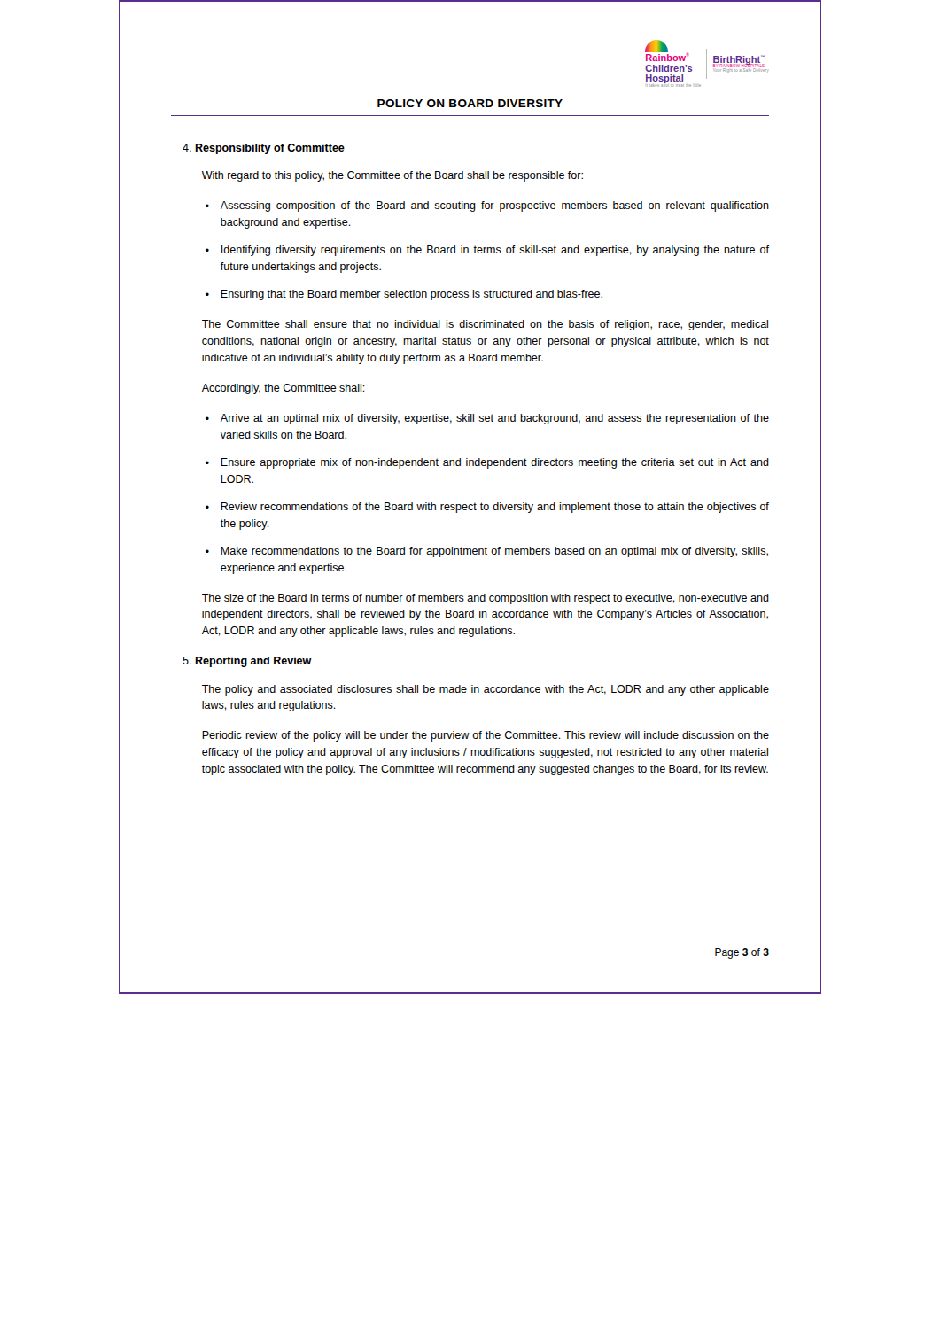Rainbow®
Children's
Hospital
It takes a lot to treat the little
BirthRight™
BY RAINBOW HOSPITALS
Your Right to a Safe Delivery
POLICY ON BOARD DIVERSITY
Responsibility of Committee
With regard to this policy, the Committee of the Board shall be responsible for:
Assessing composition of the Board and scouting for prospective members based on relevant qualification background and expertise.
Identifying diversity requirements on the Board in terms of skill-set and expertise, by analysing the nature of future undertakings and projects.
Ensuring that the Board member selection process is structured and bias-free.
The Committee shall ensure that no individual is discriminated on the basis of religion, race, gender, medical conditions, national origin or ancestry, marital status or any other personal or physical attribute, which is not indicative of an individual’s ability to duly perform as a Board member.
Accordingly, the Committee shall:
Arrive at an optimal mix of diversity, expertise, skill set and background, and assess the representation of the varied skills on the Board.
Ensure appropriate mix of non-independent and independent directors meeting the criteria set out in Act and LODR.
Review recommendations of the Board with respect to diversity and implement those to attain the objectives of the policy.
Make recommendations to the Board for appointment of members based on an optimal mix of diversity, skills, experience and expertise.
The size of the Board in terms of number of members and composition with respect to executive, non-executive and independent directors, shall be reviewed by the Board in accordance with the Company’s Articles of Association, Act, LODR and any other applicable laws, rules and regulations.
Reporting and Review
The policy and associated disclosures shall be made in accordance with the Act, LODR and any other applicable laws, rules and regulations.
Periodic review of the policy will be under the purview of the Committee. This review will include discussion on the efficacy of the policy and approval of any inclusions / modifications suggested, not restricted to any other material topic associated with the policy. The Committee will recommend any suggested changes to the Board, for its review.
Page 3 of 3